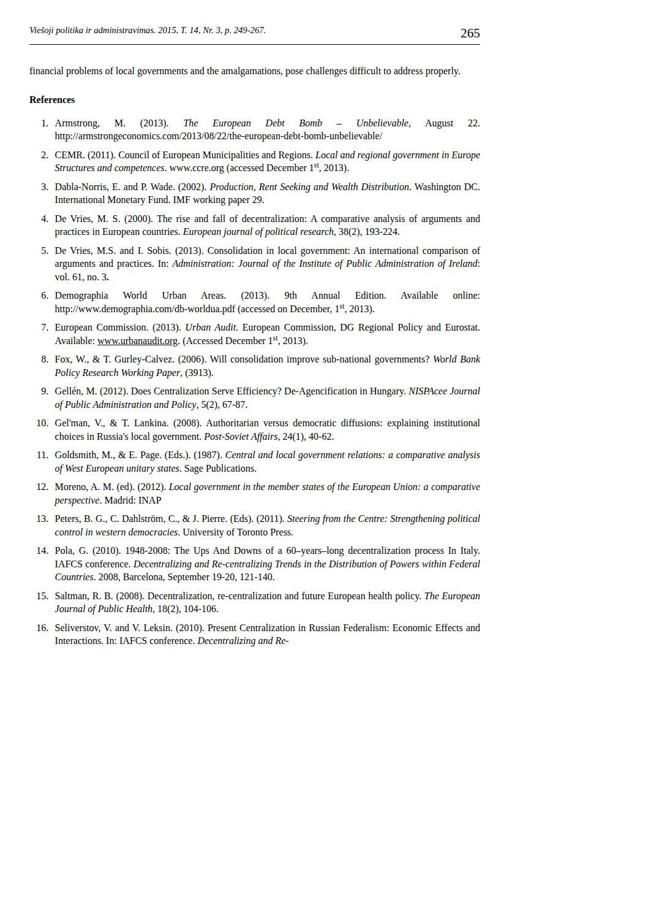Viešoji politika ir administravimas. 2015, T. 14, Nr. 3, p. 249-267.
265
financial problems of local governments and the amalgamations, pose challenges difficult to address properly.
References
Armstrong, M. (2013). The European Debt Bomb – Unbelievable, August 22. http://armstrongeconomics.com/2013/08/22/the-european-debt-bomb-unbelievable/
CEMR. (2011). Council of European Municipalities and Regions. Local and regional government in Europe Structures and competences. www.ccre.org (accessed December 1st, 2013).
Dabla-Norris, E. and P. Wade. (2002). Production, Rent Seeking and Wealth Distribution. Washington DC. International Monetary Fund. IMF working paper 29.
De Vries, M. S. (2000). The rise and fall of decentralization: A comparative analysis of arguments and practices in European countries. European journal of political research, 38(2), 193-224.
De Vries, M.S. and I. Sobis. (2013). Consolidation in local government: An international comparison of arguments and practices. In: Administration: Journal of the Institute of Public Administration of Ireland: vol. 61, no. 3.
Demographia World Urban Areas. (2013). 9th Annual Edition. Available online: http://www.demographia.com/db-worldua.pdf (accessed on December, 1st, 2013).
European Commission. (2013). Urban Audit. European Commission, DG Regional Policy and Eurostat. Available: www.urbanaudit.org. (Accessed December 1st, 2013).
Fox, W., & T. Gurley-Calvez. (2006). Will consolidation improve sub-national governments? World Bank Policy Research Working Paper, (3913).
Gellén, M. (2012). Does Centralization Serve Efficiency? De-Agencification in Hungary. NISPAcee Journal of Public Administration and Policy, 5(2), 67-87.
Gel'man, V., & T. Lankina. (2008). Authoritarian versus democratic diffusions: explaining institutional choices in Russia's local government. Post-Soviet Affairs, 24(1), 40-62.
Goldsmith, M., & E. Page. (Eds.). (1987). Central and local government relations: a comparative analysis of West European unitary states. Sage Publications.
Moreno, A. M. (ed). (2012). Local government in the member states of the European Union: a comparative perspective. Madrid: INAP
Peters, B. G., C. Dahlström, C., & J. Pierre. (Eds). (2011). Steering from the Centre: Strengthening political control in western democracies. University of Toronto Press.
Pola, G. (2010). 1948-2008: The Ups And Downs of a 60–years–long decentralization process In Italy. IAFCS conference. Decentralizing and Re-centralizing Trends in the Distribution of Powers within Federal Countries. 2008, Barcelona, September 19-20, 121-140.
Saltman, R. B. (2008). Decentralization, re-centralization and future European health policy. The European Journal of Public Health, 18(2), 104-106.
Seliverstov, V. and V. Leksin. (2010). Present Centralization in Russian Federalism: Economic Effects and Interactions. In: IAFCS conference. Decentralizing and Re-